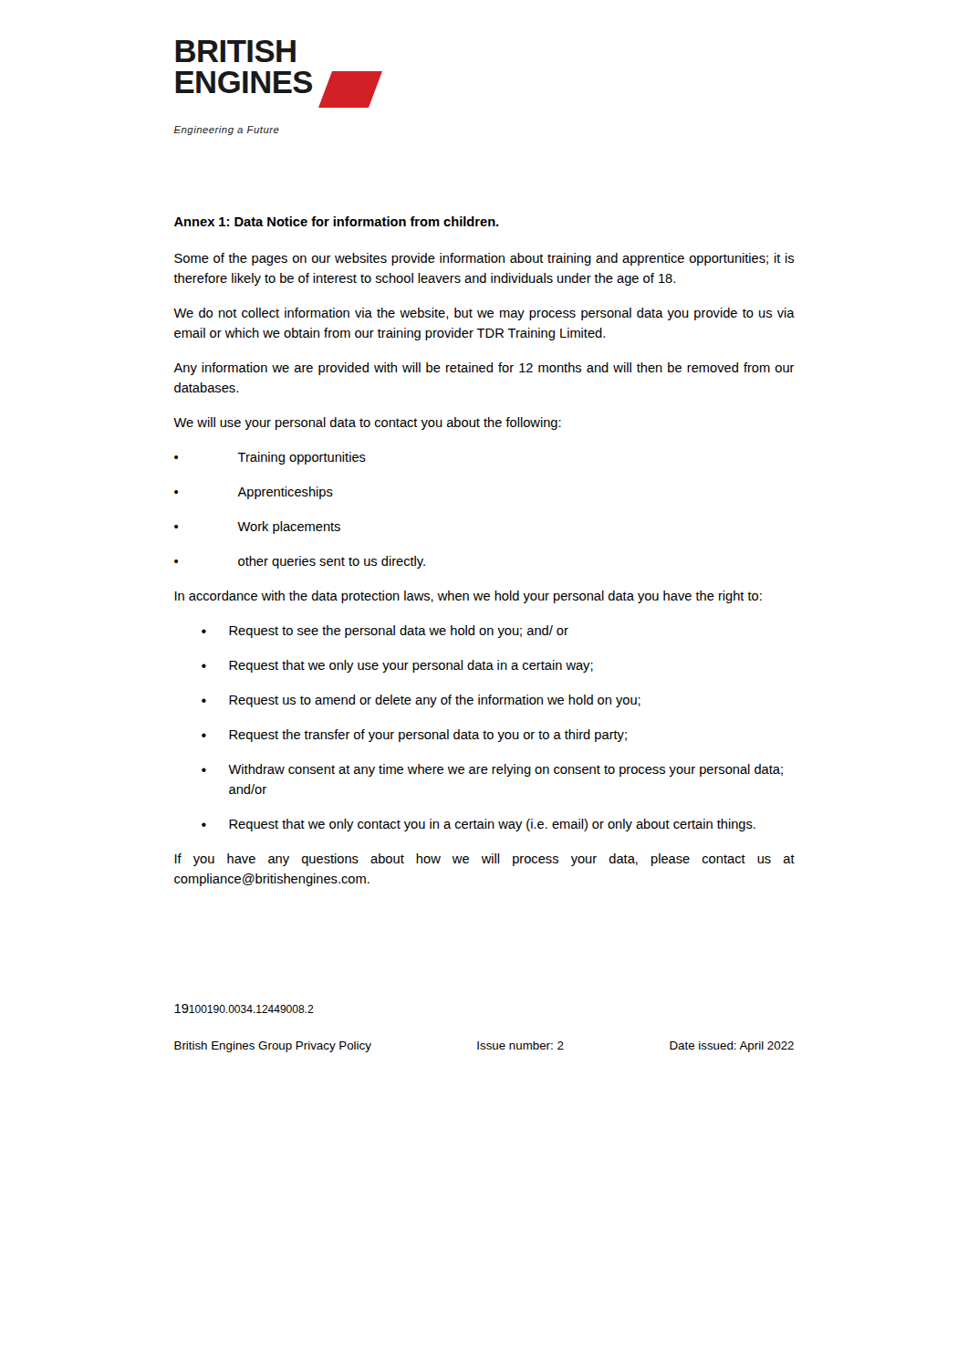BRITISH
ENGINES
Engineering a Future
Annex 1: Data Notice for information from children.
Some of the pages on our websites provide information about training and apprentice opportunities; it is therefore likely to be of interest to school leavers and individuals under the age of 18.
We do not collect information via the website, but we may process personal data you provide to us via email or which we obtain from our training provider TDR Training Limited.
Any information we are provided with will be retained for 12 months and will then be removed from our databases.
We will use your personal data to contact you about the following:
•Training opportunities
•Apprenticeships
•Work placements
•other queries sent to us directly.
In accordance with the data protection laws, when we hold your personal data you have the right to:
Request to see the personal data we hold on you; and/ or
Request that we only use your personal data in a certain way;
Request us to amend or delete any of the information we hold on you;
Request the transfer of your personal data to you or to a third party;
Withdraw consent at any time where we are relying on consent to process your personal data; and/or
Request that we only contact you in a certain way (i.e. email) or only about certain things.
If you have any questions about how we will process your data, please contact us at compliance@britishengines.com.
19100190.0034.12449008.2
British Engines Group Privacy Policy Issue number: 2 Date issued: April 2022